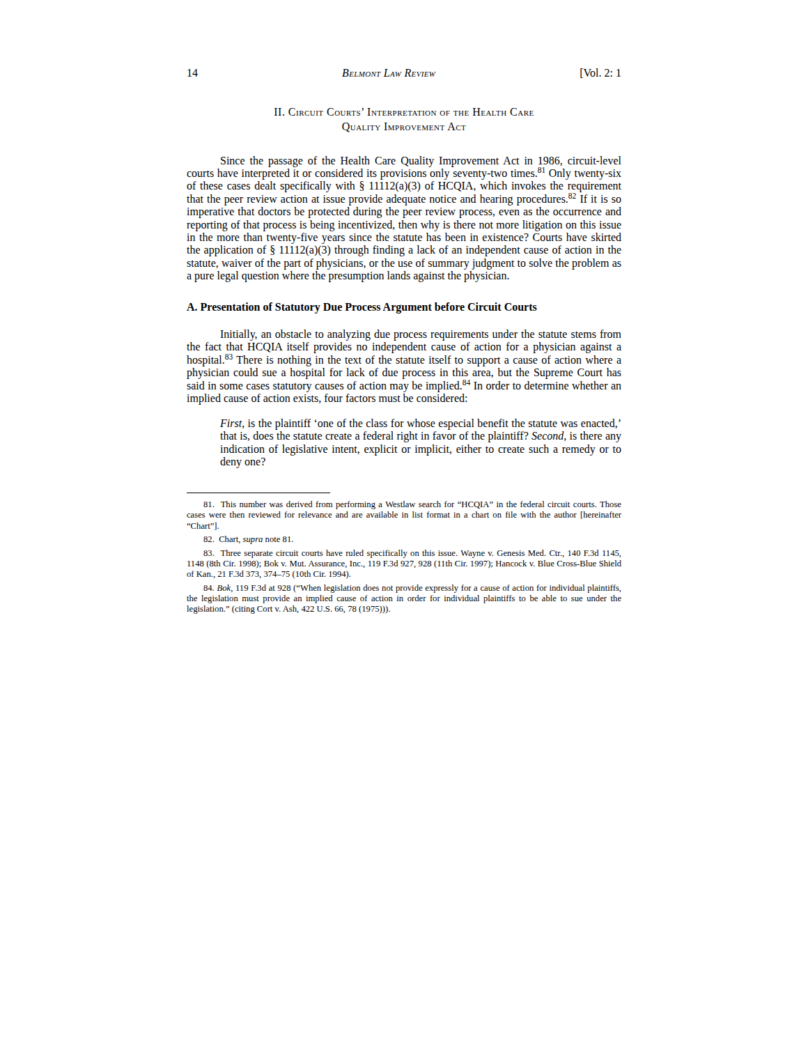14 Belmont Law Review [Vol. 2: 1
II. Circuit Courts’ Interpretation of the Health Care
Quality Improvement Act
Since the passage of the Health Care Quality Improvement Act in 1986, circuit-level courts have interpreted it or considered its provisions only seventy-two times.81 Only twenty-six of these cases dealt specifically with § 11112(a)(3) of HCQIA, which invokes the requirement that the peer review action at issue provide adequate notice and hearing procedures.82 If it is so imperative that doctors be protected during the peer review process, even as the occurrence and reporting of that process is being incentivized, then why is there not more litigation on this issue in the more than twenty-five years since the statute has been in existence? Courts have skirted the application of § 11112(a)(3) through finding a lack of an independent cause of action in the statute, waiver of the part of physicians, or the use of summary judgment to solve the problem as a pure legal question where the presumption lands against the physician.
A. Presentation of Statutory Due Process Argument before Circuit Courts
Initially, an obstacle to analyzing due process requirements under the statute stems from the fact that HCQIA itself provides no independent cause of action for a physician against a hospital.83 There is nothing in the text of the statute itself to support a cause of action where a physician could sue a hospital for lack of due process in this area, but the Supreme Court has said in some cases statutory causes of action may be implied.84 In order to determine whether an implied cause of action exists, four factors must be considered:
First, is the plaintiff ‘one of the class for whose especial benefit the statute was enacted,’ that is, does the statute create a federal right in favor of the plaintiff? Second, is there any indication of legislative intent, explicit or implicit, either to create such a remedy or to deny one?
81. This number was derived from performing a Westlaw search for “HCQIA” in the federal circuit courts. Those cases were then reviewed for relevance and are available in list format in a chart on file with the author [hereinafter “Chart”].
82. Chart, supra note 81.
83. Three separate circuit courts have ruled specifically on this issue. Wayne v. Genesis Med. Ctr., 140 F.3d 1145, 1148 (8th Cir. 1998); Bok v. Mut. Assurance, Inc., 119 F.3d 927, 928 (11th Cir. 1997); Hancock v. Blue Cross-Blue Shield of Kan., 21 F.3d 373, 374–75 (10th Cir. 1994).
84. Bok, 119 F.3d at 928 (“When legislation does not provide expressly for a cause of action for individual plaintiffs, the legislation must provide an implied cause of action in order for individual plaintiffs to be able to sue under the legislation.” (citing Cort v. Ash, 422 U.S. 66, 78 (1975))).